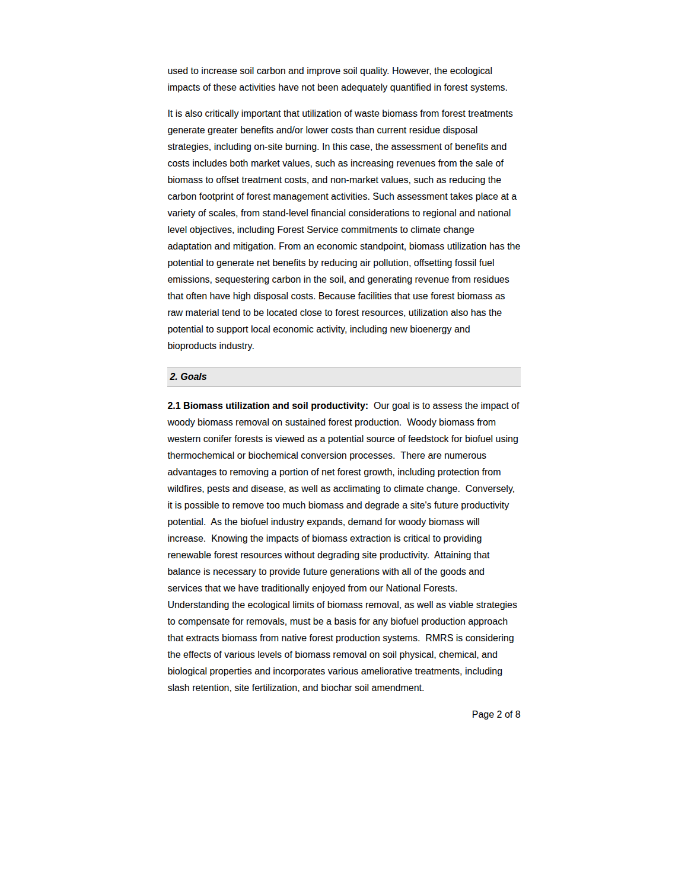used to increase soil carbon and improve soil quality. However, the ecological impacts of these activities have not been adequately quantified in forest systems.
It is also critically important that utilization of waste biomass from forest treatments generate greater benefits and/or lower costs than current residue disposal strategies, including on-site burning. In this case, the assessment of benefits and costs includes both market values, such as increasing revenues from the sale of biomass to offset treatment costs, and non-market values, such as reducing the carbon footprint of forest management activities. Such assessment takes place at a variety of scales, from stand-level financial considerations to regional and national level objectives, including Forest Service commitments to climate change adaptation and mitigation. From an economic standpoint, biomass utilization has the potential to generate net benefits by reducing air pollution, offsetting fossil fuel emissions, sequestering carbon in the soil, and generating revenue from residues that often have high disposal costs. Because facilities that use forest biomass as raw material tend to be located close to forest resources, utilization also has the potential to support local economic activity, including new bioenergy and bioproducts industry.
2. Goals
2.1 Biomass utilization and soil productivity: Our goal is to assess the impact of woody biomass removal on sustained forest production. Woody biomass from western conifer forests is viewed as a potential source of feedstock for biofuel using thermochemical or biochemical conversion processes. There are numerous advantages to removing a portion of net forest growth, including protection from wildfires, pests and disease, as well as acclimating to climate change. Conversely, it is possible to remove too much biomass and degrade a site's future productivity potential. As the biofuel industry expands, demand for woody biomass will increase. Knowing the impacts of biomass extraction is critical to providing renewable forest resources without degrading site productivity. Attaining that balance is necessary to provide future generations with all of the goods and services that we have traditionally enjoyed from our National Forests. Understanding the ecological limits of biomass removal, as well as viable strategies to compensate for removals, must be a basis for any biofuel production approach that extracts biomass from native forest production systems. RMRS is considering the effects of various levels of biomass removal on soil physical, chemical, and biological properties and incorporates various ameliorative treatments, including slash retention, site fertilization, and biochar soil amendment.
Page 2 of 8